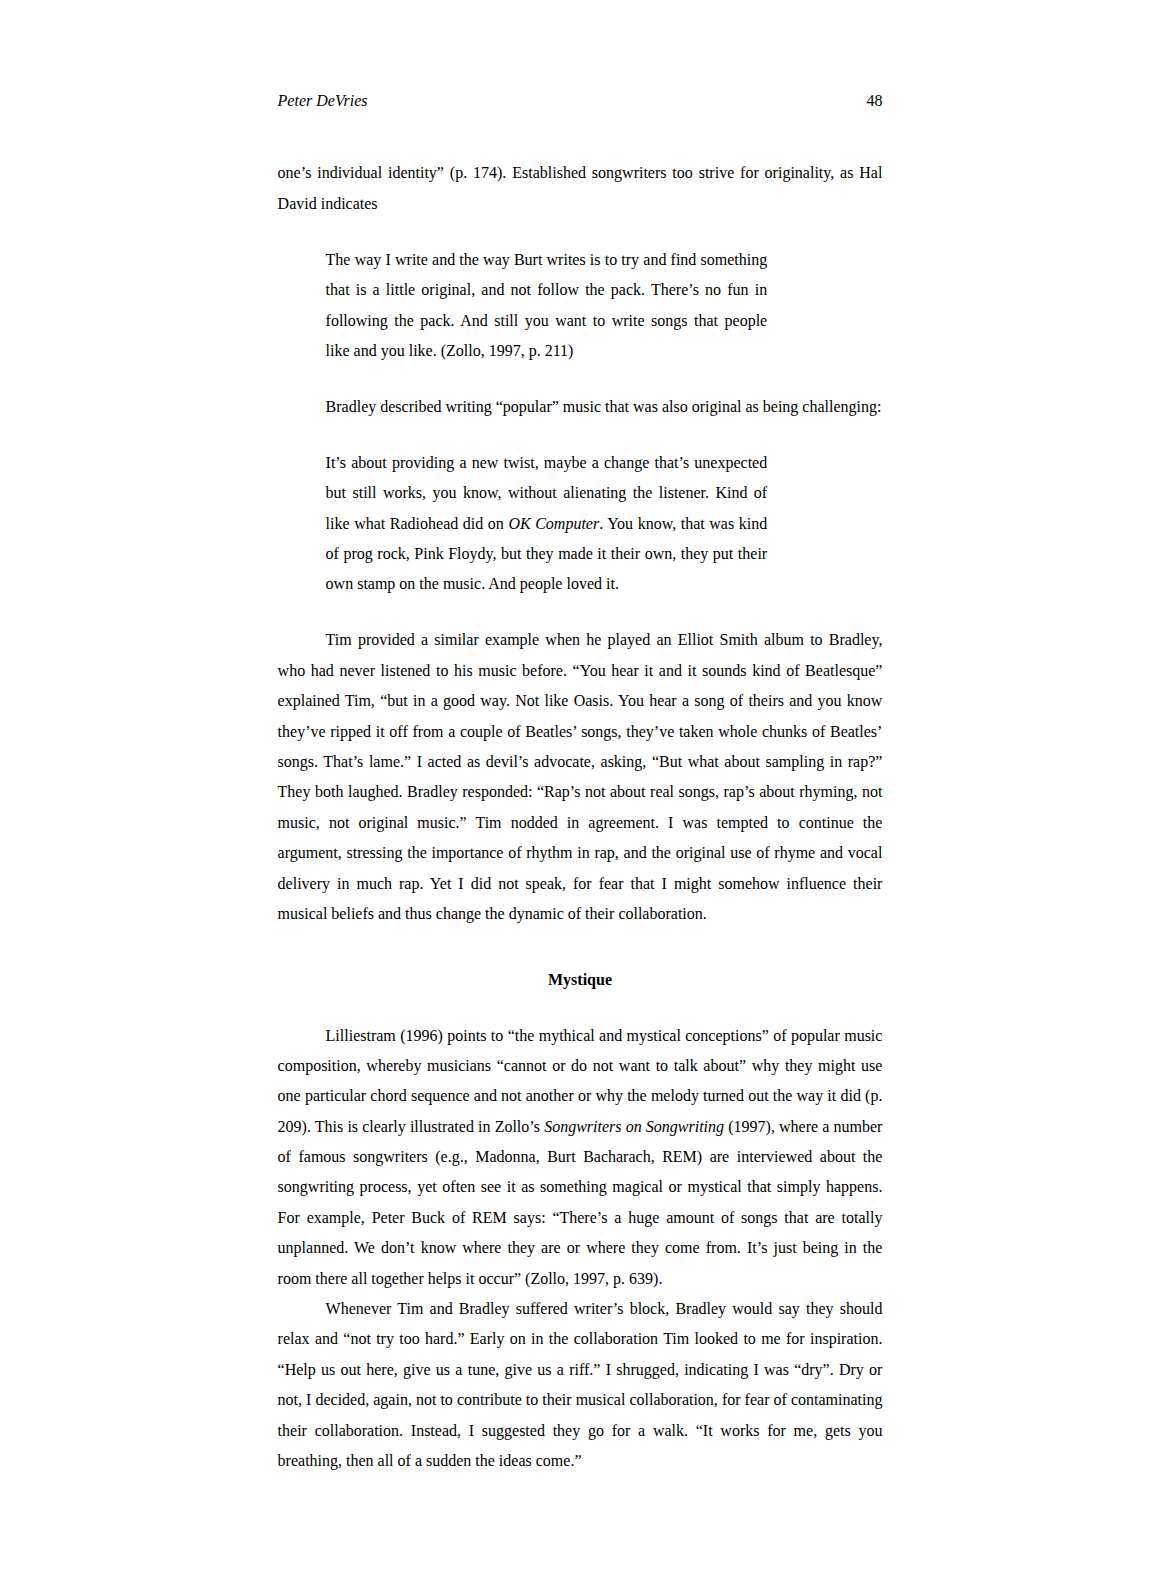Peter DeVries 48
one’s individual identity” (p. 174). Established songwriters too strive for originality, as Hal David indicates
The way I write and the way Burt writes is to try and find something that is a little original, and not follow the pack. There’s no fun in following the pack. And still you want to write songs that people like and you like. (Zollo, 1997, p. 211)
Bradley described writing “popular” music that was also original as being challenging:
It’s about providing a new twist, maybe a change that’s unexpected but still works, you know, without alienating the listener. Kind of like what Radiohead did on OK Computer. You know, that was kind of prog rock, Pink Floydy, but they made it their own, they put their own stamp on the music. And people loved it.
Tim provided a similar example when he played an Elliot Smith album to Bradley, who had never listened to his music before. “You hear it and it sounds kind of Beatlesque” explained Tim, “but in a good way. Not like Oasis. You hear a song of theirs and you know they’ve ripped it off from a couple of Beatles’ songs, they’ve taken whole chunks of Beatles’ songs. That’s lame.” I acted as devil’s advocate, asking, “But what about sampling in rap?” They both laughed. Bradley responded: “Rap’s not about real songs, rap’s about rhyming, not music, not original music.” Tim nodded in agreement. I was tempted to continue the argument, stressing the importance of rhythm in rap, and the original use of rhyme and vocal delivery in much rap. Yet I did not speak, for fear that I might somehow influence their musical beliefs and thus change the dynamic of their collaboration.
Mystique
Lilliestram (1996) points to “the mythical and mystical conceptions” of popular music composition, whereby musicians “cannot or do not want to talk about” why they might use one particular chord sequence and not another or why the melody turned out the way it did (p. 209). This is clearly illustrated in Zollo’s Songwriters on Songwriting (1997), where a number of famous songwriters (e.g., Madonna, Burt Bacharach, REM) are interviewed about the songwriting process, yet often see it as something magical or mystical that simply happens. For example, Peter Buck of REM says: “There’s a huge amount of songs that are totally unplanned. We don’t know where they are or where they come from. It’s just being in the room there all together helps it occur” (Zollo, 1997, p. 639).
Whenever Tim and Bradley suffered writer’s block, Bradley would say they should relax and “not try too hard.” Early on in the collaboration Tim looked to me for inspiration. “Help us out here, give us a tune, give us a riff.” I shrugged, indicating I was “dry”. Dry or not, I decided, again, not to contribute to their musical collaboration, for fear of contaminating their collaboration. Instead, I suggested they go for a walk. “It works for me, gets you breathing, then all of a sudden the ideas come.”